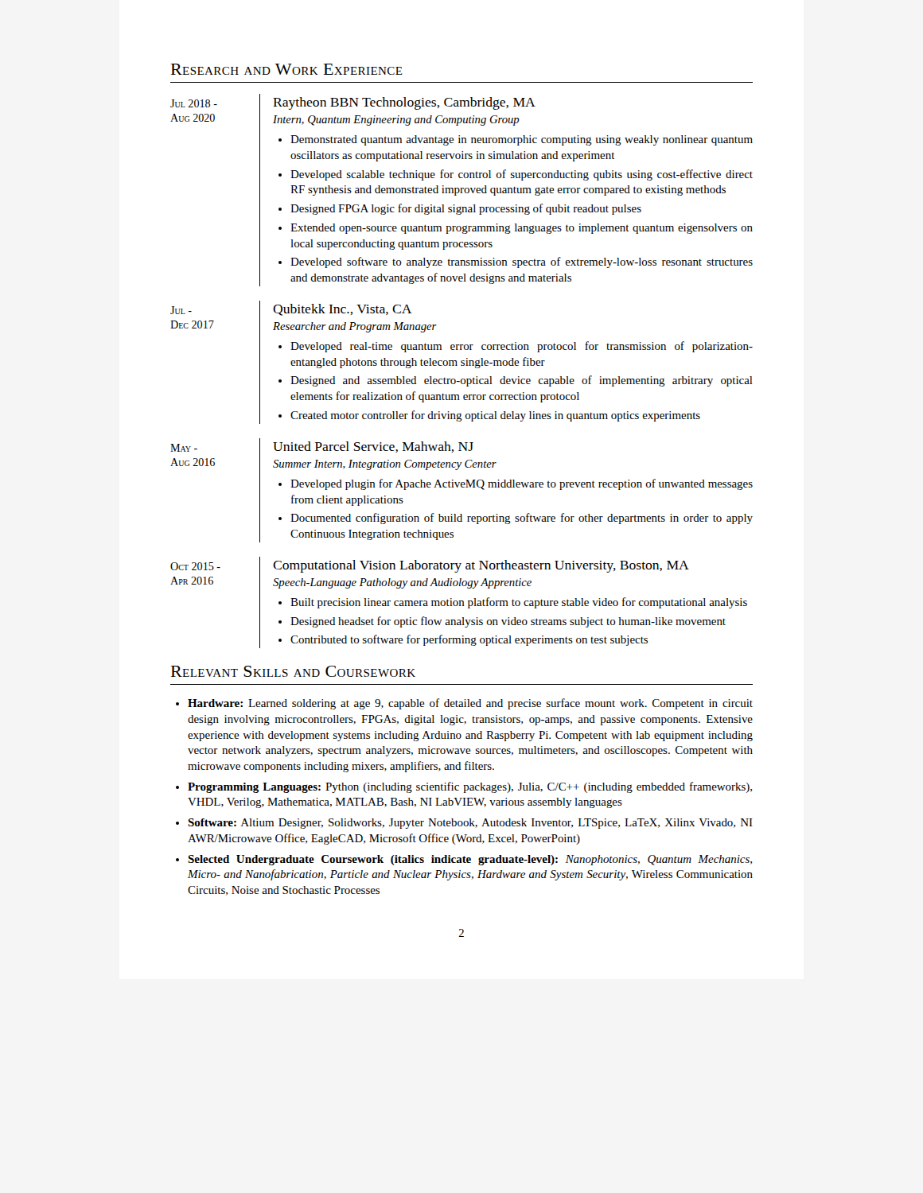Research and Work Experience
Jul 2018 -
Aug 2020
Raytheon BBN Technologies, Cambridge, MA
Intern, Quantum Engineering and Computing Group
Demonstrated quantum advantage in neuromorphic computing using weakly nonlinear quantum oscillators as computational reservoirs in simulation and experiment
Developed scalable technique for control of superconducting qubits using cost-effective direct RF synthesis and demonstrated improved quantum gate error compared to existing methods
Designed FPGA logic for digital signal processing of qubit readout pulses
Extended open-source quantum programming languages to implement quantum eigensolvers on local superconducting quantum processors
Developed software to analyze transmission spectra of extremely-low-loss resonant structures and demonstrate advantages of novel designs and materials
Jul -
Dec 2017
Qubitekk Inc., Vista, CA
Researcher and Program Manager
Developed real-time quantum error correction protocol for transmission of polarization-entangled photons through telecom single-mode fiber
Designed and assembled electro-optical device capable of implementing arbitrary optical elements for realization of quantum error correction protocol
Created motor controller for driving optical delay lines in quantum optics experiments
May -
Aug 2016
United Parcel Service, Mahwah, NJ
Summer Intern, Integration Competency Center
Developed plugin for Apache ActiveMQ middleware to prevent reception of unwanted messages from client applications
Documented configuration of build reporting software for other departments in order to apply Continuous Integration techniques
Oct 2015 -
Apr 2016
Computational Vision Laboratory at Northeastern University, Boston, MA
Speech-Language Pathology and Audiology Apprentice
Built precision linear camera motion platform to capture stable video for computational analysis
Designed headset for optic flow analysis on video streams subject to human-like movement
Contributed to software for performing optical experiments on test subjects
Relevant Skills and Coursework
Hardware: Learned soldering at age 9, capable of detailed and precise surface mount work. Competent in circuit design involving microcontrollers, FPGAs, digital logic, transistors, op-amps, and passive components. Extensive experience with development systems including Arduino and Raspberry Pi. Competent with lab equipment including vector network analyzers, spectrum analyzers, microwave sources, multimeters, and oscilloscopes. Competent with microwave components including mixers, amplifiers, and filters.
Programming Languages: Python (including scientific packages), Julia, C/C++ (including embedded frameworks), VHDL, Verilog, Mathematica, MATLAB, Bash, NI LabVIEW, various assembly languages
Software: Altium Designer, Solidworks, Jupyter Notebook, Autodesk Inventor, LTSpice, LaTeX, Xilinx Vivado, NI AWR/Microwave Office, EagleCAD, Microsoft Office (Word, Excel, PowerPoint)
Selected Undergraduate Coursework (italics indicate graduate-level): Nanophotonics, Quantum Mechanics, Micro- and Nanofabrication, Particle and Nuclear Physics, Hardware and System Security, Wireless Communication Circuits, Noise and Stochastic Processes
2